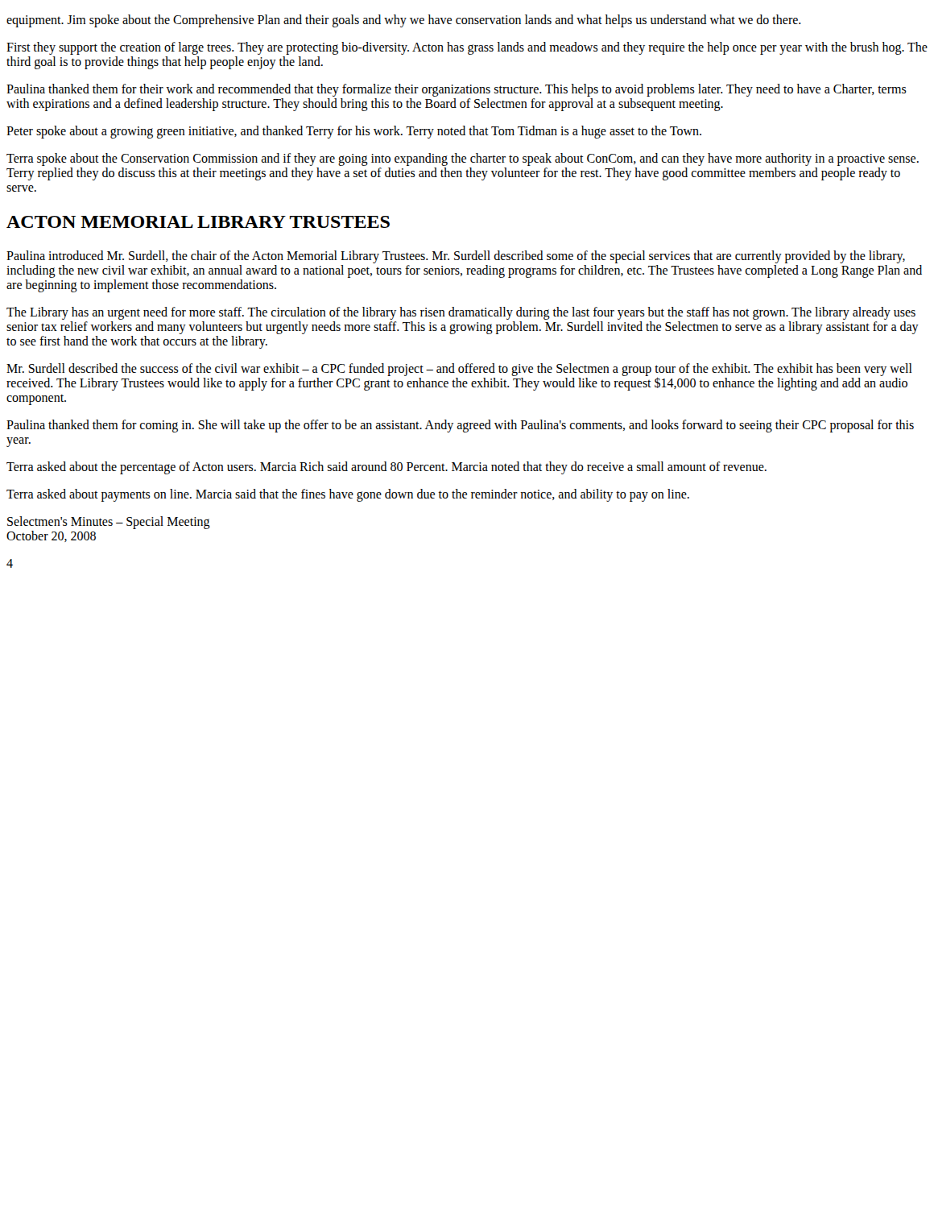equipment. Jim spoke about the Comprehensive Plan and their goals and why we have conservation lands and what helps us understand what we do there.
First they support the creation of large trees. They are protecting bio-diversity. Acton has grass lands and meadows and they require the help once per year with the brush hog. The third goal is to provide things that help people enjoy the land.
Paulina thanked them for their work and recommended that they formalize their organizations structure. This helps to avoid problems later. They need to have a Charter, terms with expirations and a defined leadership structure. They should bring this to the Board of Selectmen for approval at a subsequent meeting.
Peter spoke about a growing green initiative, and thanked Terry for his work. Terry noted that Tom Tidman is a huge asset to the Town.
Terra spoke about the Conservation Commission and if they are going into expanding the charter to speak about ConCom, and can they have more authority in a proactive sense. Terry replied they do discuss this at their meetings and they have a set of duties and then they volunteer for the rest. They have good committee members and people ready to serve.
ACTON MEMORIAL LIBRARY TRUSTEES
Paulina introduced Mr. Surdell, the chair of the Acton Memorial Library Trustees. Mr. Surdell described some of the special services that are currently provided by the library, including the new civil war exhibit, an annual award to a national poet, tours for seniors, reading programs for children, etc. The Trustees have completed a Long Range Plan and are beginning to implement those recommendations.
The Library has an urgent need for more staff. The circulation of the library has risen dramatically during the last four years but the staff has not grown. The library already uses senior tax relief workers and many volunteers but urgently needs more staff. This is a growing problem. Mr. Surdell invited the Selectmen to serve as a library assistant for a day to see first hand the work that occurs at the library.
Mr. Surdell described the success of the civil war exhibit – a CPC funded project – and offered to give the Selectmen a group tour of the exhibit. The exhibit has been very well received. The Library Trustees would like to apply for a further CPC grant to enhance the exhibit. They would like to request $14,000 to enhance the lighting and add an audio component.
Paulina thanked them for coming in. She will take up the offer to be an assistant. Andy agreed with Paulina's comments, and looks forward to seeing their CPC proposal for this year.
Terra asked about the percentage of Acton users. Marcia Rich said around 80 Percent. Marcia noted that they do receive a small amount of revenue.
Terra asked about payments on line. Marcia said that the fines have gone down due to the reminder notice, and ability to pay on line.
Selectmen's Minutes – Special Meeting
October 20, 2008
4